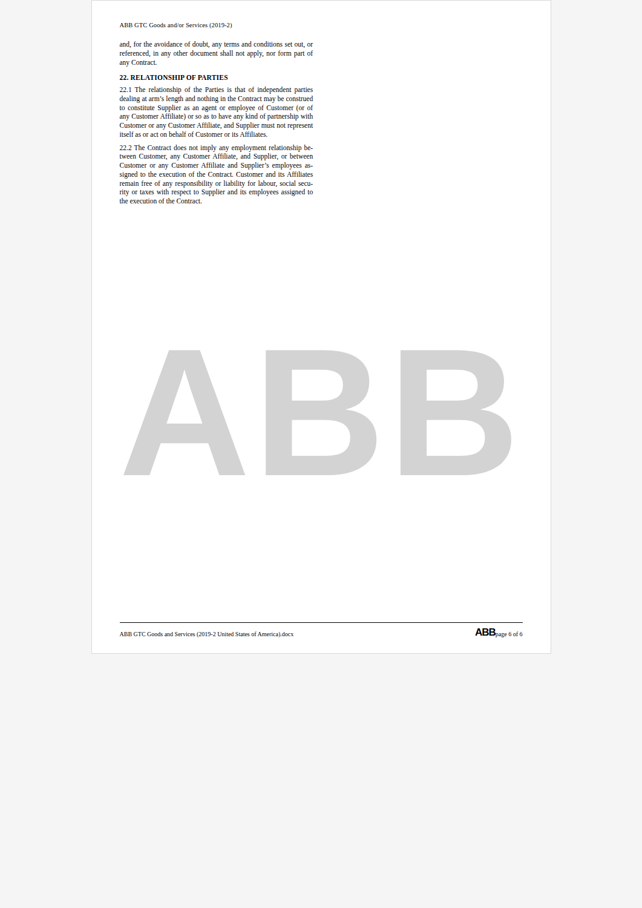ABB GTC Goods and/or Services (2019-2)
and, for the avoidance of doubt, any terms and conditions set out, or referenced, in any other document shall not apply, nor form part of any Contract.
22. Relationship of Parties
22.1 The relationship of the Parties is that of independent parties dealing at arm’s length and nothing in the Contract may be construed to constitute Supplier as an agent or employee of Customer (or of any Customer Affiliate) or so as to have any kind of partnership with Customer or any Customer Affiliate, and Supplier must not represent itself as or act on behalf of Customer or its Affiliates.
22.2 The Contract does not imply any employment relationship between Customer, any Customer Affiliate, and Supplier, or between Customer or any Customer Affiliate and Supplier’s employees assigned to the execution of the Contract. Customer and its Affiliates remain free of any responsibility or liability for labour, social security or taxes with respect to Supplier and its employees assigned to the execution of the Contract.
ABB
ABB GTC Goods and Services (2019-2 United States of America).docx
ABB
page 6 of 6